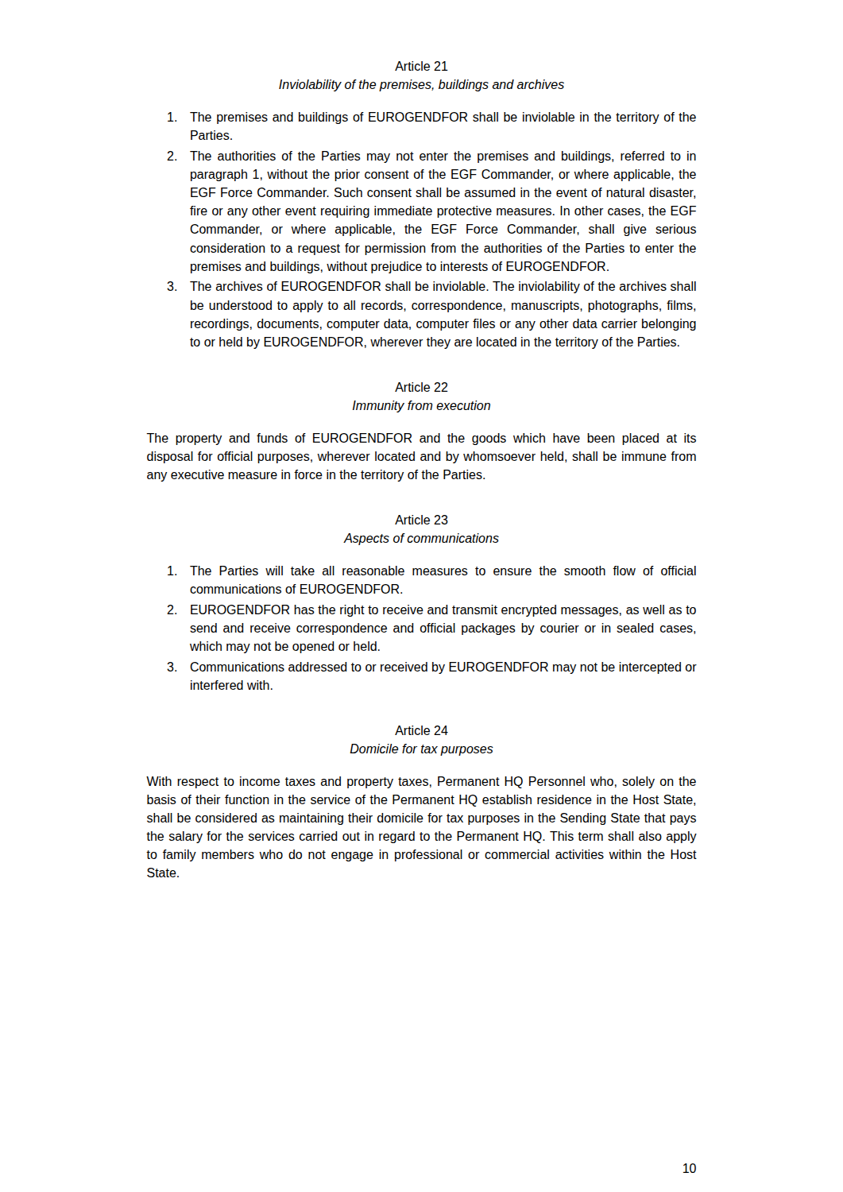Article 21
Inviolability of the premises, buildings and archives
1. The premises and buildings of EUROGENDFOR shall be inviolable in the territory of the Parties.
2. The authorities of the Parties may not enter the premises and buildings, referred to in paragraph 1, without the prior consent of the EGF Commander, or where applicable, the EGF Force Commander. Such consent shall be assumed in the event of natural disaster, fire or any other event requiring immediate protective measures. In other cases, the EGF Commander, or where applicable, the EGF Force Commander, shall give serious consideration to a request for permission from the authorities of the Parties to enter the premises and buildings, without prejudice to interests of EUROGENDFOR.
3. The archives of EUROGENDFOR shall be inviolable. The inviolability of the archives shall be understood to apply to all records, correspondence, manuscripts, photographs, films, recordings, documents, computer data, computer files or any other data carrier belonging to or held by EUROGENDFOR, wherever they are located in the territory of the Parties.
Article 22
Immunity from execution
The property and funds of EUROGENDFOR and the goods which have been placed at its disposal for official purposes, wherever located and by whomsoever held, shall be immune from any executive measure in force in the territory of the Parties.
Article 23
Aspects of communications
1. The Parties will take all reasonable measures to ensure the smooth flow of official communications of EUROGENDFOR.
2. EUROGENDFOR has the right to receive and transmit encrypted messages, as well as to send and receive correspondence and official packages by courier or in sealed cases, which may not be opened or held.
3. Communications addressed to or received by EUROGENDFOR may not be intercepted or interfered with.
Article 24
Domicile for tax purposes
With respect to income taxes and property taxes, Permanent HQ Personnel who, solely on the basis of their function in the service of the Permanent HQ establish residence in the Host State, shall be considered as maintaining their domicile for tax purposes in the Sending State that pays the salary for the services carried out in regard to the Permanent HQ. This term shall also apply to family members who do not engage in professional or commercial activities within the Host State.
10